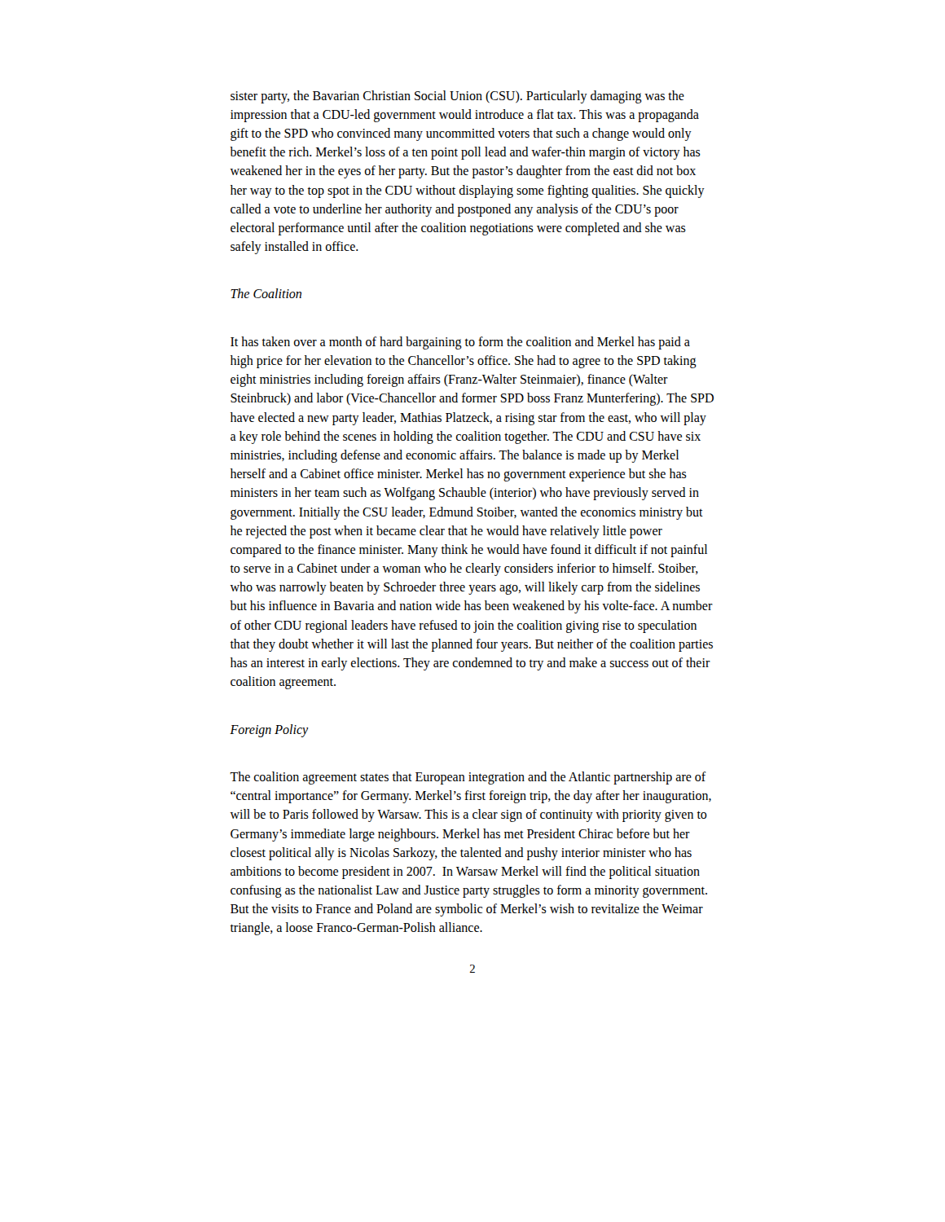sister party, the Bavarian Christian Social Union (CSU). Particularly damaging was the impression that a CDU-led government would introduce a flat tax. This was a propaganda gift to the SPD who convinced many uncommitted voters that such a change would only benefit the rich. Merkel’s loss of a ten point poll lead and wafer-thin margin of victory has weakened her in the eyes of her party. But the pastor’s daughter from the east did not box her way to the top spot in the CDU without displaying some fighting qualities. She quickly called a vote to underline her authority and postponed any analysis of the CDU’s poor electoral performance until after the coalition negotiations were completed and she was safely installed in office.
The Coalition
It has taken over a month of hard bargaining to form the coalition and Merkel has paid a high price for her elevation to the Chancellor’s office. She had to agree to the SPD taking eight ministries including foreign affairs (Franz-Walter Steinmaier), finance (Walter Steinbruck) and labor (Vice-Chancellor and former SPD boss Franz Munterfering). The SPD have elected a new party leader, Mathias Platzeck, a rising star from the east, who will play a key role behind the scenes in holding the coalition together. The CDU and CSU have six ministries, including defense and economic affairs. The balance is made up by Merkel herself and a Cabinet office minister. Merkel has no government experience but she has ministers in her team such as Wolfgang Schauble (interior) who have previously served in government. Initially the CSU leader, Edmund Stoiber, wanted the economics ministry but he rejected the post when it became clear that he would have relatively little power compared to the finance minister. Many think he would have found it difficult if not painful to serve in a Cabinet under a woman who he clearly considers inferior to himself. Stoiber, who was narrowly beaten by Schroeder three years ago, will likely carp from the sidelines but his influence in Bavaria and nation wide has been weakened by his volte-face. A number of other CDU regional leaders have refused to join the coalition giving rise to speculation that they doubt whether it will last the planned four years. But neither of the coalition parties has an interest in early elections. They are condemned to try and make a success out of their coalition agreement.
Foreign Policy
The coalition agreement states that European integration and the Atlantic partnership are of “central importance” for Germany. Merkel’s first foreign trip, the day after her inauguration, will be to Paris followed by Warsaw. This is a clear sign of continuity with priority given to Germany’s immediate large neighbours. Merkel has met President Chirac before but her closest political ally is Nicolas Sarkozy, the talented and pushy interior minister who has ambitions to become president in 2007. In Warsaw Merkel will find the political situation confusing as the nationalist Law and Justice party struggles to form a minority government. But the visits to France and Poland are symbolic of Merkel’s wish to revitalize the Weimar triangle, a loose Franco-German-Polish alliance.
2